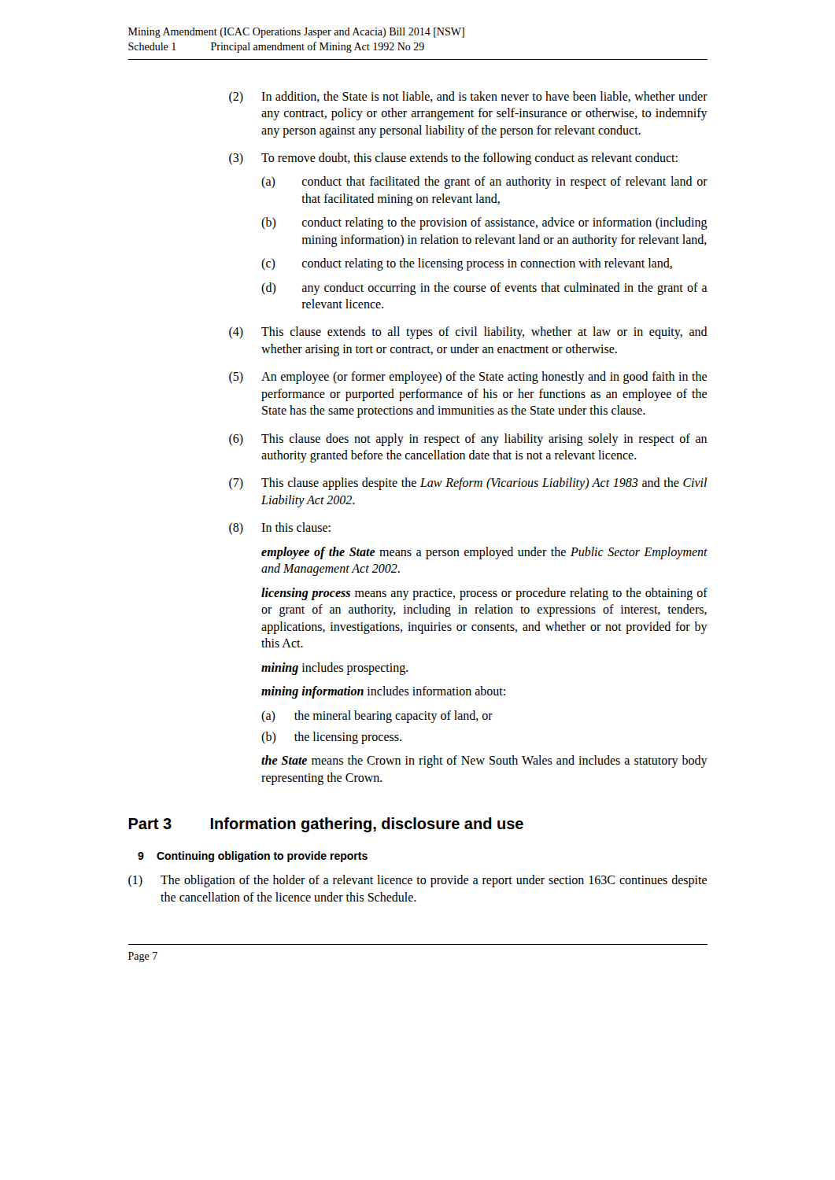Mining Amendment (ICAC Operations Jasper and Acacia) Bill 2014 [NSW] Schedule 1 Principal amendment of Mining Act 1992 No 29
(2) In addition, the State is not liable, and is taken never to have been liable, whether under any contract, policy or other arrangement for self-insurance or otherwise, to indemnify any person against any personal liability of the person for relevant conduct.
(3) To remove doubt, this clause extends to the following conduct as relevant conduct:
(a) conduct that facilitated the grant of an authority in respect of relevant land or that facilitated mining on relevant land,
(b) conduct relating to the provision of assistance, advice or information (including mining information) in relation to relevant land or an authority for relevant land,
(c) conduct relating to the licensing process in connection with relevant land,
(d) any conduct occurring in the course of events that culminated in the grant of a relevant licence.
(4) This clause extends to all types of civil liability, whether at law or in equity, and whether arising in tort or contract, or under an enactment or otherwise.
(5) An employee (or former employee) of the State acting honestly and in good faith in the performance or purported performance of his or her functions as an employee of the State has the same protections and immunities as the State under this clause.
(6) This clause does not apply in respect of any liability arising solely in respect of an authority granted before the cancellation date that is not a relevant licence.
(7) This clause applies despite the Law Reform (Vicarious Liability) Act 1983 and the Civil Liability Act 2002.
(8) In this clause:
employee of the State means a person employed under the Public Sector Employment and Management Act 2002.
licensing process means any practice, process or procedure relating to the obtaining of or grant of an authority, including in relation to expressions of interest, tenders, applications, investigations, inquiries or consents, and whether or not provided for by this Act.
mining includes prospecting.
mining information includes information about:
(a) the mineral bearing capacity of land, or
(b) the licensing process.
the State means the Crown in right of New South Wales and includes a statutory body representing the Crown.
Part 3 Information gathering, disclosure and use
9 Continuing obligation to provide reports
(1) The obligation of the holder of a relevant licence to provide a report under section 163C continues despite the cancellation of the licence under this Schedule.
Page 7